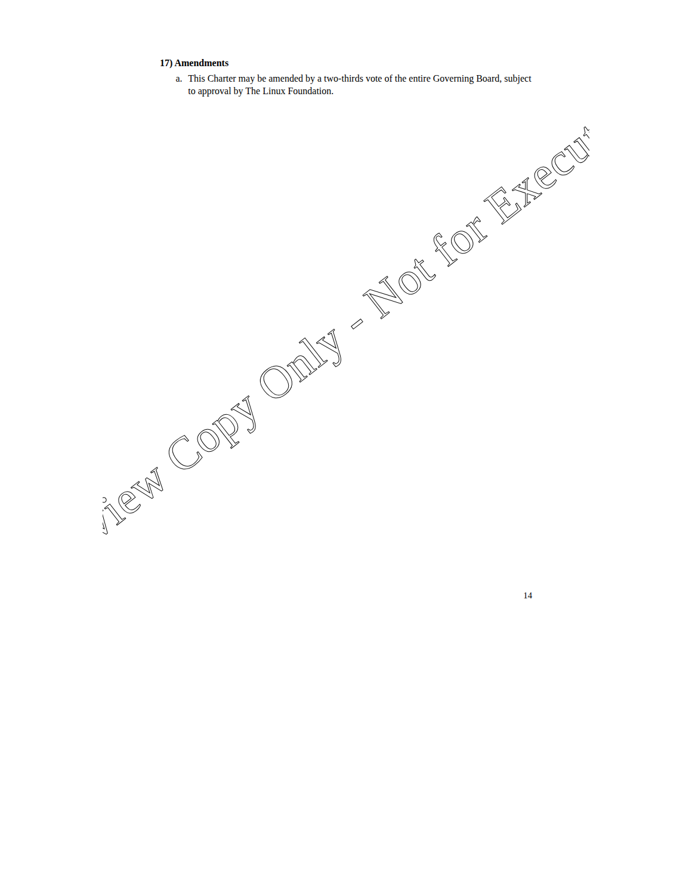Review Copy Only - Not for Execution
17) Amendments
This Charter may be amended by a two-thirds vote of the entire Governing Board, subject to approval by The Linux Foundation.
14